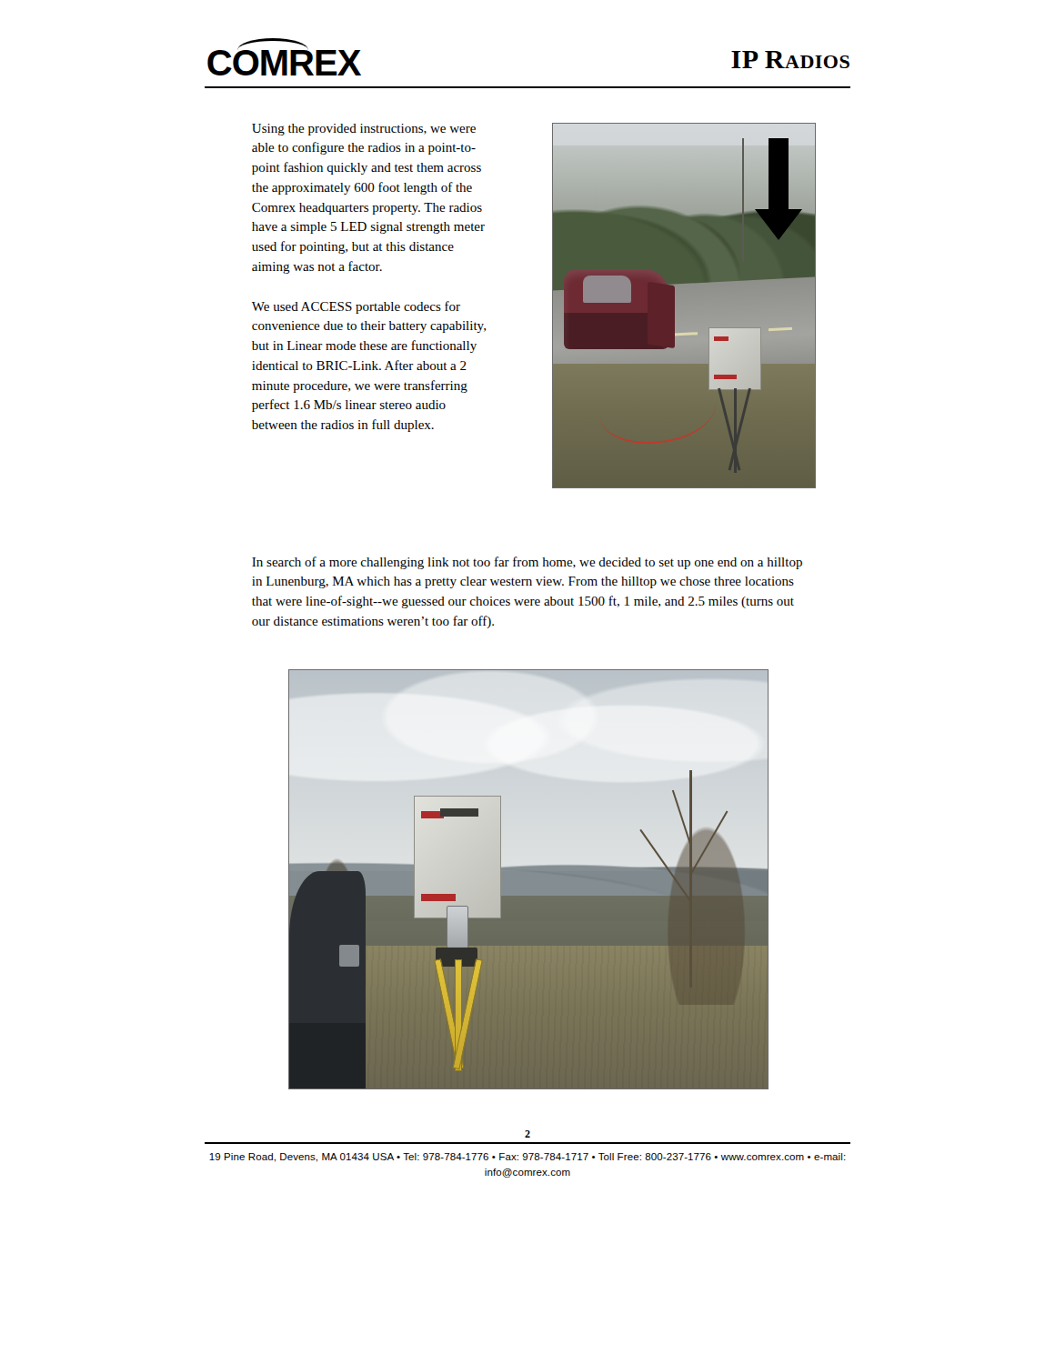COMREX
IP RADIOS
Using the provided instructions, we were able to configure the radios in a point-to-point fashion quickly and test them across the approximately 600 foot length of the Comrex headquarters property. The radios have a simple 5 LED signal strength meter used for pointing, but at this distance aiming was not a factor.
We used ACCESS portable codecs for convenience due to their battery capability, but in Linear mode these are functionally identical to BRIC-Link. After about a 2 minute procedure, we were transferring perfect 1.6 Mb/s linear stereo audio between the radios in full duplex.
In search of a more challenging link not too far from home, we decided to set up one end on a hilltop in Lunenburg, MA which has a pretty clear western view. From the hilltop we chose three locations that were line-of-sight--we guessed our choices were about 1500 ft, 1 mile, and 2.5 miles (turns out our distance estimations weren’t too far off).
2
19 Pine Road, Devens, MA 01434 USA • Tel: 978-784-1776 • Fax: 978-784-1717 • Toll Free: 800-237-1776 • www.comrex.com • e-mail: info@comrex.com